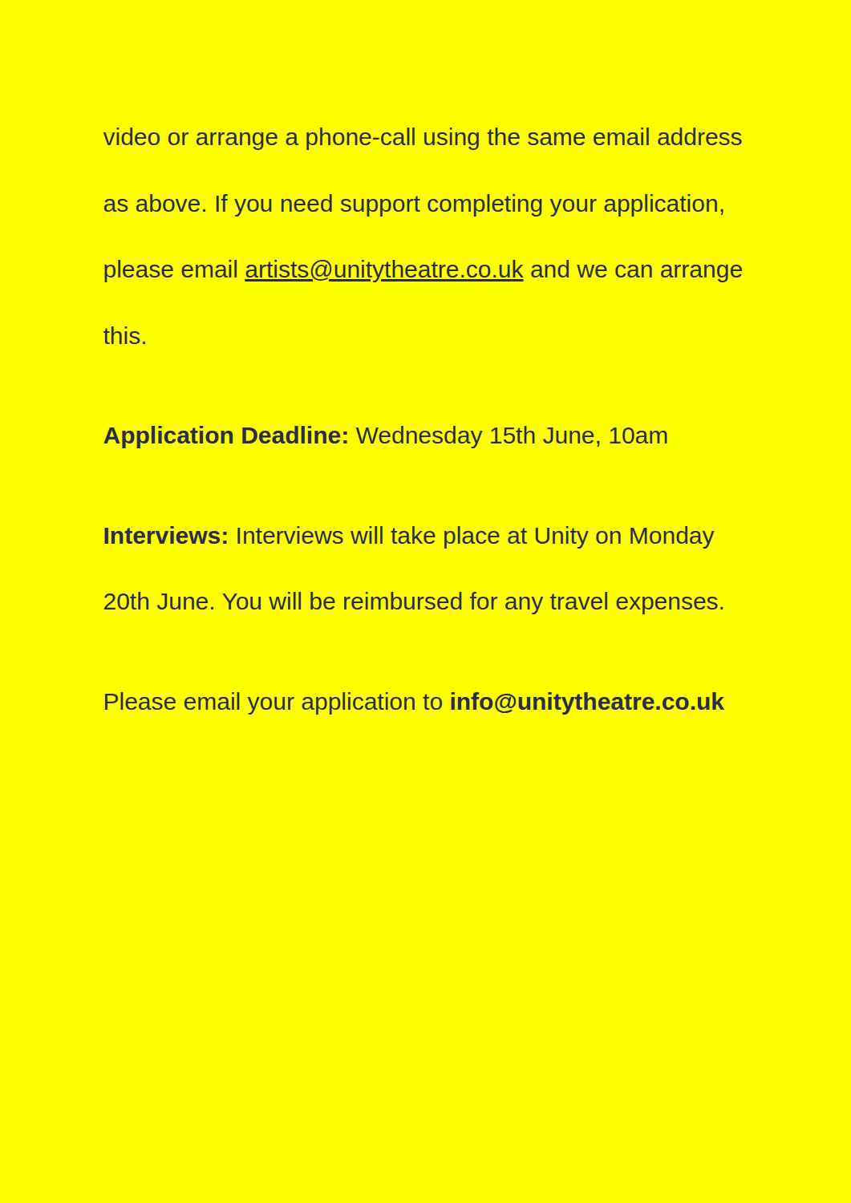video or arrange a phone-call using the same email address as above. If you need support completing your application, please email artists@unitytheatre.co.uk and we can arrange this.
Application Deadline: Wednesday 15th June, 10am
Interviews: Interviews will take place at Unity on Monday 20th June. You will be reimbursed for any travel expenses.
Please email your application to info@unitytheatre.co.uk